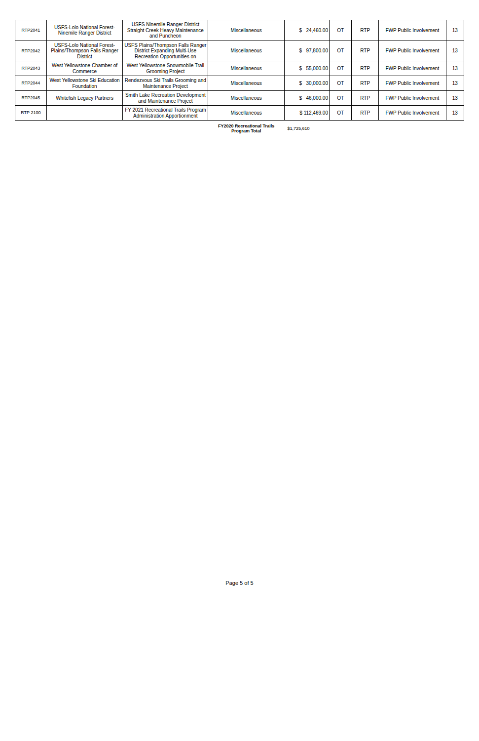| RTP2041 | USFS-Lolo National Forest-Ninemile Ranger District | USFS Ninemile Ranger District Straight Creek Heavy Maintenance and Puncheon | Miscellaneous | $ 24,460.00 | OT | RTP | FWP Public Involvement | 13 |
| RTP2042 | USFS-Lolo National Forest-Plains/Thompson Falls Ranger District | USFS Plains/Thompson Falls Ranger District Expanding Multi-Use Recreation Opportunities on | Miscellaneous | $ 97,800.00 | OT | RTP | FWP Public Involvement | 13 |
| RTP2043 | West Yellowstone Chamber of Commerce | West Yellowstone Snowmobile Trail Grooming Project | Miscellaneous | $ 55,000.00 | OT | RTP | FWP Public Involvement | 13 |
| RTP2044 | West Yellowstone Ski Education Foundation | Rendezvous Ski Trails Grooming and Maintenance Project | Miscellaneous | $ 30,000.00 | OT | RTP | FWP Public Involvement | 13 |
| RTP2045 | Whitefish Legacy Partners | Smith Lake Recreation Development and Maintenance Project | Miscellaneous | $ 46,000.00 | OT | RTP | FWP Public Involvement | 13 |
| RTP 2100 | | FY 2021 Recreational Trails Program Administration Apportionment | Miscellaneous | $ 112,469.00 | OT | RTP | FWP Public Involvement | 13 |
| | | | FY2020 Recreational Trails Program Total | $1,725,610 | | | | |
Page 5 of 5